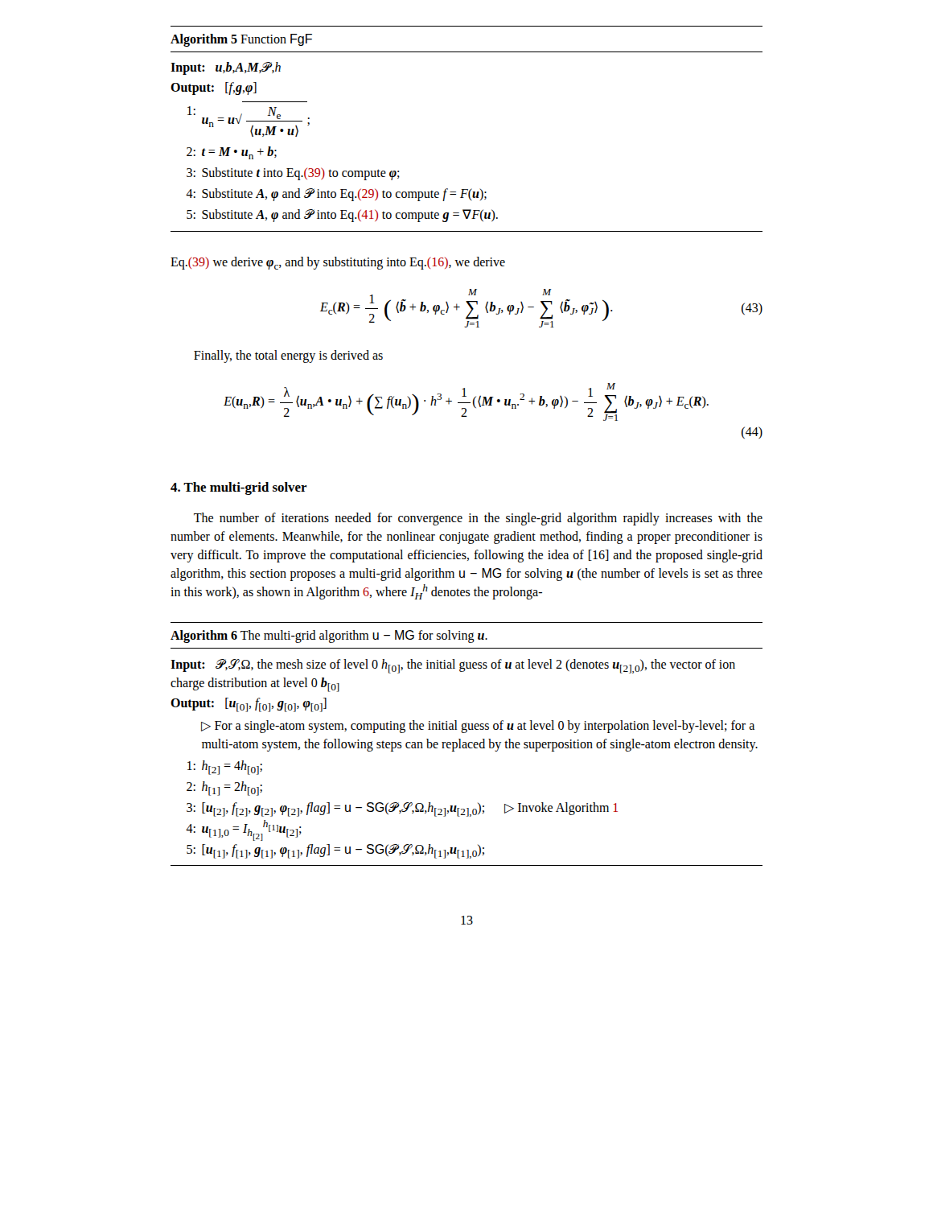Algorithm 5 Function FgF
Input: u,b,A,M,𝒫,h
Output: [f,g,φ]
un = u√Ne⟨u,M • u⟩;
t = M • un + b;
Substitute t into Eq.(39) to compute φ;
Substitute A, φ and 𝒫 into Eq.(29) to compute f = F(u);
Substitute A, φ and 𝒫 into Eq.(41) to compute g = ∇F(u).
Eq.(39) we derive φc, and by substituting into Eq.(16), we derive
Ec(R) = 12 ( ⟨b̃ + b, φc⟩ + M∑J=1 ⟨bJ, φJ⟩ − M∑J=1 ⟨b̃J, φ̃J⟩ ). (43)
Finally, the total energy is derived as
E(un,R) = λ 2⟨un,A • un⟩ + (∑ f(un)) · h3 + 12(⟨M • un.2 + b, φ⟩) − 12 M∑J=1 ⟨bJ, φJ⟩ + Ec(R).
(44)
4. The multi-grid solver
The number of iterations needed for convergence in the single-grid algorithm rapidly increases with the number of elements. Meanwhile, for the nonlinear conjugate gradient method, finding a proper preconditioner is very difficult. To improve the computational efficiencies, following the idea of [16] and the proposed single-grid algorithm, this section proposes a multi-grid algorithm u − MG for solving u (the number of levels is set as three in this work), as shown in Algorithm 6, where IHh denotes the prolonga-
Algorithm 6 The multi-grid algorithm u − MG for solving u.
Input: 𝒫,𝒮,Ω, the mesh size of level 0 h[0], the initial guess of u at level 2 (denotes u[2],0), the vector of ion charge distribution at level 0 b[0]
Output: [u[0], f[0], g[0], φ[0]]
For a single-atom system, computing the initial guess of u at level 0 by interpolation level-by-level; for a multi-atom system, the following steps can be replaced by the superposition of single-atom electron density.
h[2] = 4h[0];
h[1] = 2h[0];
[u[2], f[2], g[2], φ[2], flag] = u − SG(𝒫,𝒮,Ω,h[2],u[2],0); Invoke Algorithm 1
u[1],0 = Ih[2]h[1]u[2];
[u[1], f[1], g[1], φ[1], flag] = u − SG(𝒫,𝒮,Ω,h[1],u[1],0);
13